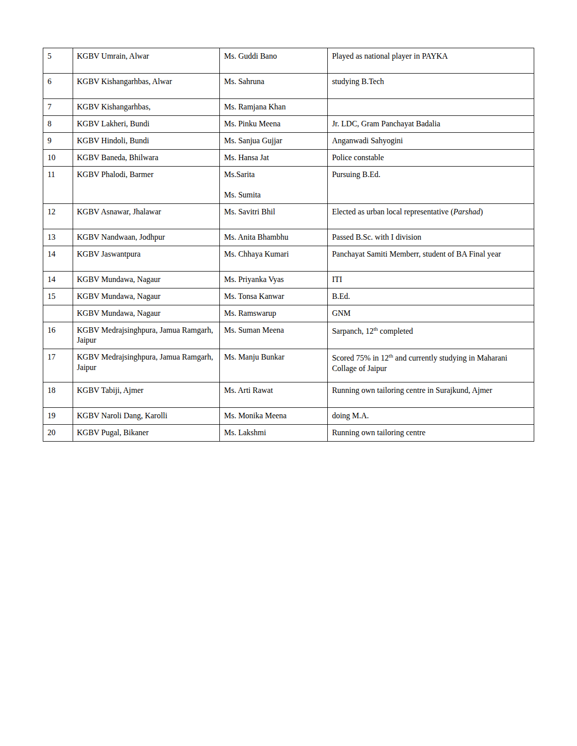| 5 | KGBV Umrain, Alwar | Ms. Guddi Bano | Played as national player in PAYKA |
| 6 | KGBV Kishangarhbas, Alwar | Ms. Sahruna | studying B.Tech |
| 7 | KGBV Kishangarhbas, | Ms. Ramjana Khan | |
| 8 | KGBV Lakheri, Bundi | Ms. Pinku Meena | Jr. LDC, Gram Panchayat Badalia |
| 9 | KGBV Hindoli, Bundi | Ms. Sanjua Gujjar | Anganwadi Sahyogini |
| 10 | KGBV Baneda, Bhilwara | Ms. Hansa Jat | Police constable |
| 11 | KGBV Phalodi, Barmer | Ms.Sarita Ms. Sumita | Pursuing B.Ed. |
| 12 | KGBV Asnawar, Jhalawar | Ms. Savitri Bhil | Elected as urban local representative ( Parshad ) |
| 13 | KGBV Nandwaan, Jodhpur | Ms. Anita Bhambhu | Passed B.Sc. with I division |
| 14 | KGBV Jaswantpura | Ms. Chhaya Kumari | Panchayat Samiti Memberr, student of BA Final year |
| 14 | KGBV Mundawa, Nagaur | Ms. Priyanka Vyas | ITI |
| 15 | KGBV Mundawa, Nagaur | Ms. Tonsa Kanwar | B.Ed. |
| | KGBV Mundawa, Nagaur | Ms. Ramswarup | GNM |
| 16 | KGBV Medrajsinghpura, Jamua Ramgarh, Jaipur | Ms. Suman Meena | Sarpanch, 12 th completed |
| 17 | KGBV Medrajsinghpura, Jamua Ramgarh, Jaipur | Ms. Manju Bunkar | Scored 75% in 12 th and currently studying in Maharani Collage of Jaipur |
| 18 | KGBV Tabiji, Ajmer | Ms. Arti Rawat | Running own tailoring centre in Surajkund, Ajmer |
| 19 | KGBV Naroli Dang, Karolli | Ms. Monika Meena | doing M.A. |
| 20 | KGBV Pugal, Bikaner | Ms. Lakshmi | Running own tailoring centre |